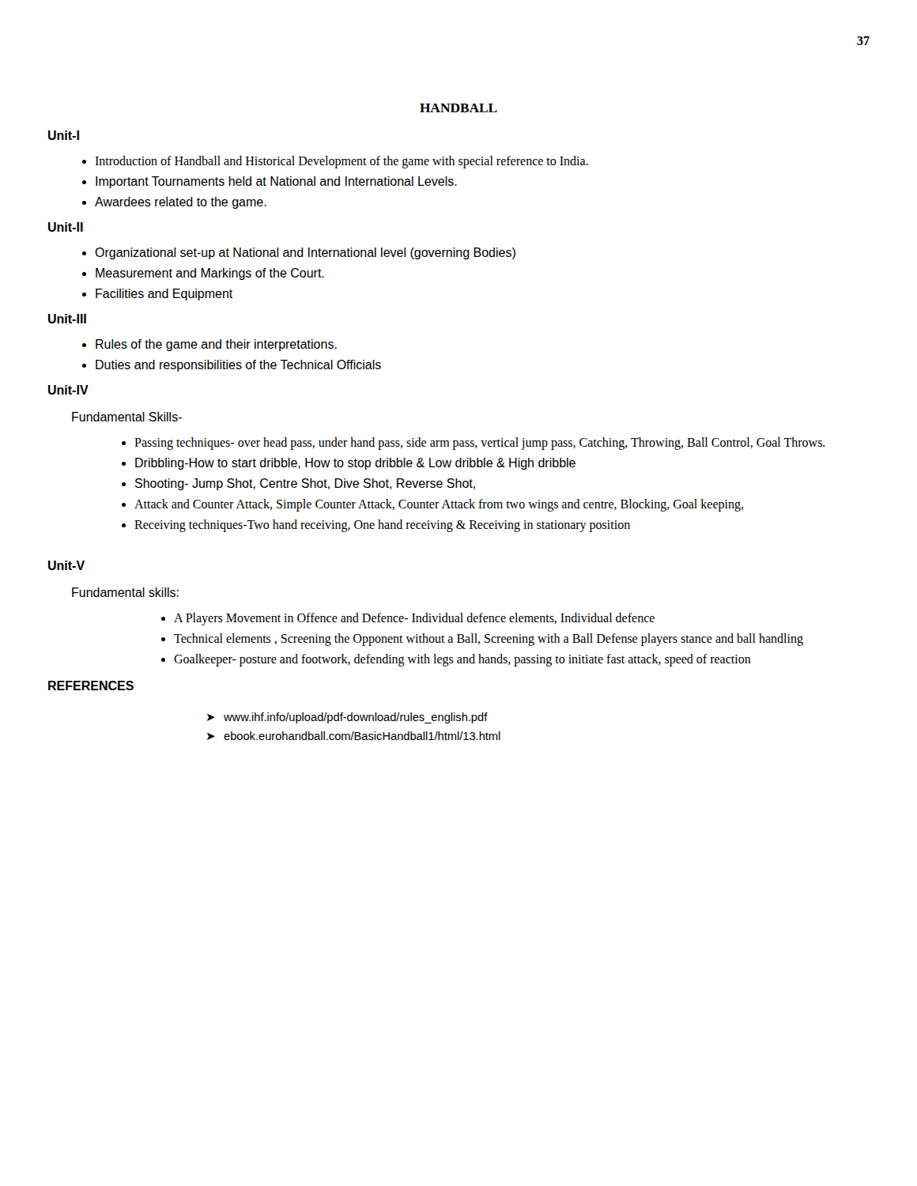37
HANDBALL
Unit-I
Introduction of Handball and Historical Development of the game with special reference to India.
Important Tournaments held at National and International Levels.
Awardees related to the game.
Unit-II
Organizational set-up at National and International level (governing Bodies)
Measurement and Markings of the Court.
Facilities and Equipment
Unit-III
Rules of the game and their interpretations.
Duties and responsibilities of the Technical Officials
Unit-IV
Fundamental Skills-
Passing techniques- over head pass, under hand pass, side arm pass, vertical jump pass, Catching, Throwing, Ball Control, Goal Throws.
Dribbling-How to start dribble, How to stop dribble & Low dribble & High dribble
Shooting- Jump Shot, Centre Shot, Dive Shot, Reverse Shot,
Attack and Counter Attack, Simple Counter Attack, Counter Attack from two wings and centre, Blocking, Goal keeping,
Receiving techniques-Two hand receiving, One hand receiving & Receiving in stationary position
Unit-V
Fundamental skills:
A Players Movement in Offence and Defence- Individual defence elements, Individual defence
Technical elements , Screening the Opponent without a Ball, Screening with a Ball Defense players stance and ball handling
Goalkeeper- posture and footwork, defending with legs and hands, passing to initiate fast attack, speed of reaction
REFERENCES
www.ihf.info/upload/pdf-download/rules_english.pdf
ebook.eurohandball.com/BasicHandball1/html/13.html